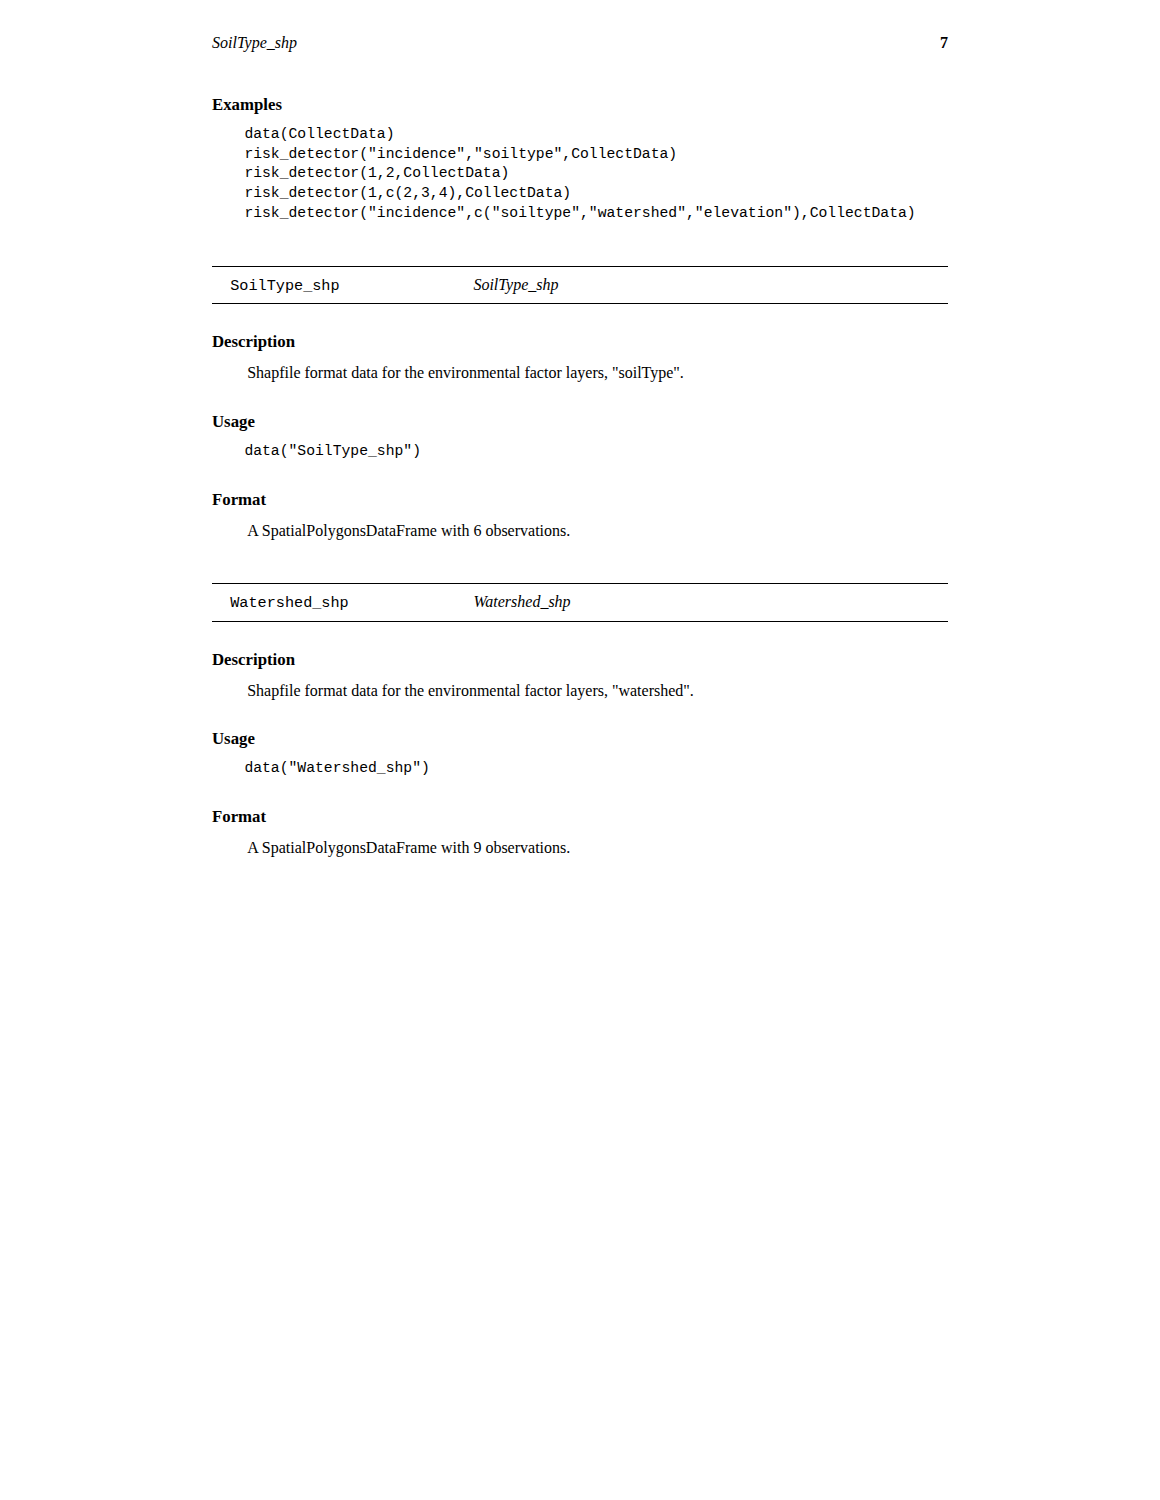SoilType_shp 7
Examples
data(CollectData)
risk_detector("incidence","soiltype",CollectData)
risk_detector(1,2,CollectData)
risk_detector(1,c(2,3,4),CollectData)
risk_detector("incidence",c("soiltype","watershed","elevation"),CollectData)
SoilType_shp SoilType_shp
Description
Shapfile format data for the environmental factor layers, "soilType".
Usage
data("SoilType_shp")
Format
A SpatialPolygonsDataFrame with 6 observations.
Watershed_shp Watershed_shp
Description
Shapfile format data for the environmental factor layers, "watershed".
Usage
data("Watershed_shp")
Format
A SpatialPolygonsDataFrame with 9 observations.